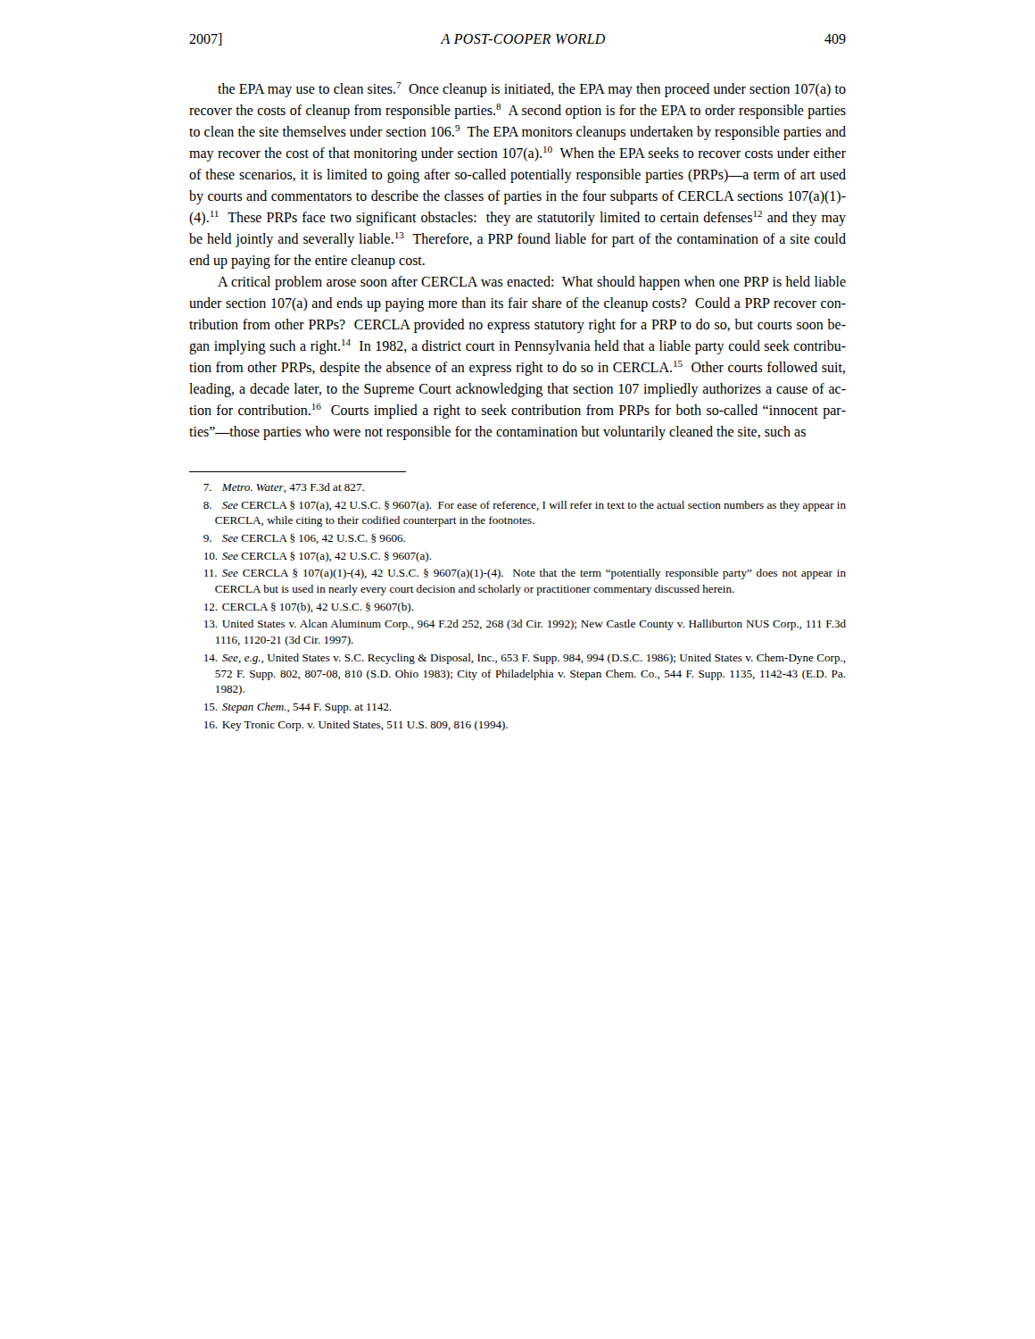2007] A Post-Cooper World 409
the EPA may use to clean sites.7 Once cleanup is initiated, the EPA may then proceed under section 107(a) to recover the costs of cleanup from responsible parties.8 A second option is for the EPA to order responsible parties to clean the site themselves under section 106.9 The EPA monitors cleanups undertaken by responsible parties and may recover the cost of that monitoring under section 107(a).10 When the EPA seeks to recover costs under either of these scenarios, it is limited to going after so-called potentially responsible parties (PRPs)—a term of art used by courts and commentators to describe the classes of parties in the four subparts of CERCLA sections 107(a)(1)-(4).11 These PRPs face two significant obstacles: they are statutorily limited to certain defenses12 and they may be held jointly and severally liable.13 Therefore, a PRP found liable for part of the contamination of a site could end up paying for the entire cleanup cost.
A critical problem arose soon after CERCLA was enacted: What should happen when one PRP is held liable under section 107(a) and ends up paying more than its fair share of the cleanup costs? Could a PRP recover contribution from other PRPs? CERCLA provided no express statutory right for a PRP to do so, but courts soon began implying such a right.14 In 1982, a district court in Pennsylvania held that a liable party could seek contribution from other PRPs, despite the absence of an express right to do so in CERCLA.15 Other courts followed suit, leading, a decade later, to the Supreme Court acknowledging that section 107 impliedly authorizes a cause of action for contribution.16 Courts implied a right to seek contribution from PRPs for both so-called “innocent parties”—those parties who were not responsible for the contamination but voluntarily cleaned the site, such as
7. Metro. Water, 473 F.3d at 827.
8. See CERCLA § 107(a), 42 U.S.C. § 9607(a). For ease of reference, I will refer in text to the actual section numbers as they appear in CERCLA, while citing to their codified counterpart in the footnotes.
9. See CERCLA § 106, 42 U.S.C. § 9606.
10. See CERCLA § 107(a), 42 U.S.C. § 9607(a).
11. See CERCLA § 107(a)(1)-(4), 42 U.S.C. § 9607(a)(1)-(4). Note that the term “potentially responsible party” does not appear in CERCLA but is used in nearly every court decision and scholarly or practitioner commentary discussed herein.
12. CERCLA § 107(b), 42 U.S.C. § 9607(b).
13. United States v. Alcan Aluminum Corp., 964 F.2d 252, 268 (3d Cir. 1992); New Castle County v. Halliburton NUS Corp., 111 F.3d 1116, 1120-21 (3d Cir. 1997).
14. See, e.g., United States v. S.C. Recycling & Disposal, Inc., 653 F. Supp. 984, 994 (D.S.C. 1986); United States v. Chem-Dyne Corp., 572 F. Supp. 802, 807-08, 810 (S.D. Ohio 1983); City of Philadelphia v. Stepan Chem. Co., 544 F. Supp. 1135, 1142-43 (E.D. Pa. 1982).
15. Stepan Chem., 544 F. Supp. at 1142.
16. Key Tronic Corp. v. United States, 511 U.S. 809, 816 (1994).